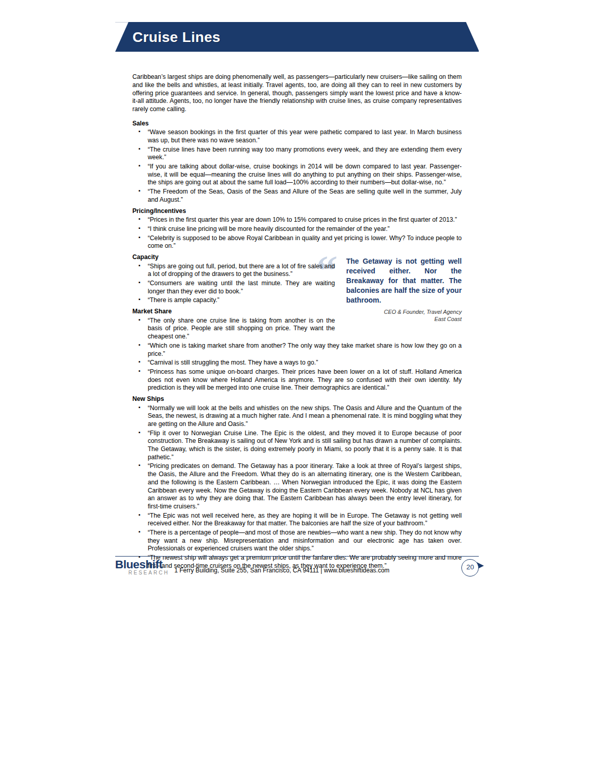Cruise Lines
Caribbean’s largest ships are doing phenomenally well, as passengers—particularly new cruisers—like sailing on them and like the bells and whistles, at least initially. Travel agents, too, are doing all they can to reel in new customers by offering price guarantees and service. In general, though, passengers simply want the lowest price and have a know-it-all attitude. Agents, too, no longer have the friendly relationship with cruise lines, as cruise company representatives rarely come calling.
Sales
“Wave season bookings in the first quarter of this year were pathetic compared to last year. In March business was up, but there was no wave season.”
“The cruise lines have been running way too many promotions every week, and they are extending them every week.”
“If you are talking about dollar-wise, cruise bookings in 2014 will be down compared to last year. Passenger-wise, it will be equal—meaning the cruise lines will do anything to put anything on their ships. Passenger-wise, the ships are going out at about the same full load—100% according to their numbers—but dollar-wise, no.”
“The Freedom of the Seas, Oasis of the Seas and Allure of the Seas are selling quite well in the summer, July and August.”
Pricing/Incentives
“Prices in the first quarter this year are down 10% to 15% compared to cruise prices in the first quarter of 2013.”
“I think cruise line pricing will be more heavily discounted for the remainder of the year.”
“Celebrity is supposed to be above Royal Caribbean in quality and yet pricing is lower. Why? To induce people to come on.”
“
The Getaway is not getting well received either. Nor the Breakaway for that matter. The balconies are half the size of your bathroom.
CEO & Founder, Travel Agency
East Coast
Capacity
“Ships are going out full, period, but there are a lot of fire sales and a lot of dropping of the drawers to get the business.”
“Consumers are waiting until the last minute. They are waiting longer than they ever did to book.”
“There is ample capacity.”
Market Share
“The only share one cruise line is taking from another is on the basis of price. People are still shopping on price. They want the cheapest one.”
“Which one is taking market share from another? The only way they take market share is how low they go on a price.”
“Carnival is still struggling the most. They have a ways to go.”
“Princess has some unique on-board charges. Their prices have been lower on a lot of stuff. Holland America does not even know where Holland America is anymore. They are so confused with their own identity. My prediction is they will be merged into one cruise line. Their demographics are identical.”
New Ships
“Normally we will look at the bells and whistles on the new ships. The Oasis and Allure and the Quantum of the Seas, the newest, is drawing at a much higher rate. And I mean a phenomenal rate. It is mind boggling what they are getting on the Allure and Oasis.”
“Flip it over to Norwegian Cruise Line. The Epic is the oldest, and they moved it to Europe because of poor construction. The Breakaway is sailing out of New York and is still sailing but has drawn a number of complaints. The Getaway, which is the sister, is doing extremely poorly in Miami, so poorly that it is a penny sale. It is that pathetic.”
“Pricing predicates on demand. The Getaway has a poor itinerary. Take a look at three of Royal’s largest ships, the Oasis, the Allure and the Freedom. What they do is an alternating itinerary, one is the Western Caribbean, and the following is the Eastern Caribbean. … When Norwegian introduced the Epic, it was doing the Eastern Caribbean every week. Now the Getaway is doing the Eastern Caribbean every week. Nobody at NCL has given an answer as to why they are doing that. The Eastern Caribbean has always been the entry level itinerary, for first-time cruisers.”
“The Epic was not well received here, as they are hoping it will be in Europe. The Getaway is not getting well received either. Nor the Breakaway for that matter. The balconies are half the size of your bathroom.”
“There is a percentage of people—and most of those are newbies—who want a new ship. They do not know why they want a new ship. Misrepresentation and misinformation and our electronic age has taken over. Professionals or experienced cruisers want the older ships.”
“The newest ship will always get a premium price until the fanfare dies. We are probably seeing more and more first- and second-time cruisers on the newest ships, as they want to experience them.”
Blueshift RESEARCH
1 Ferry Building, Suite 255, San Francisco, CA 94111 | www.blueshiftideas.com
20